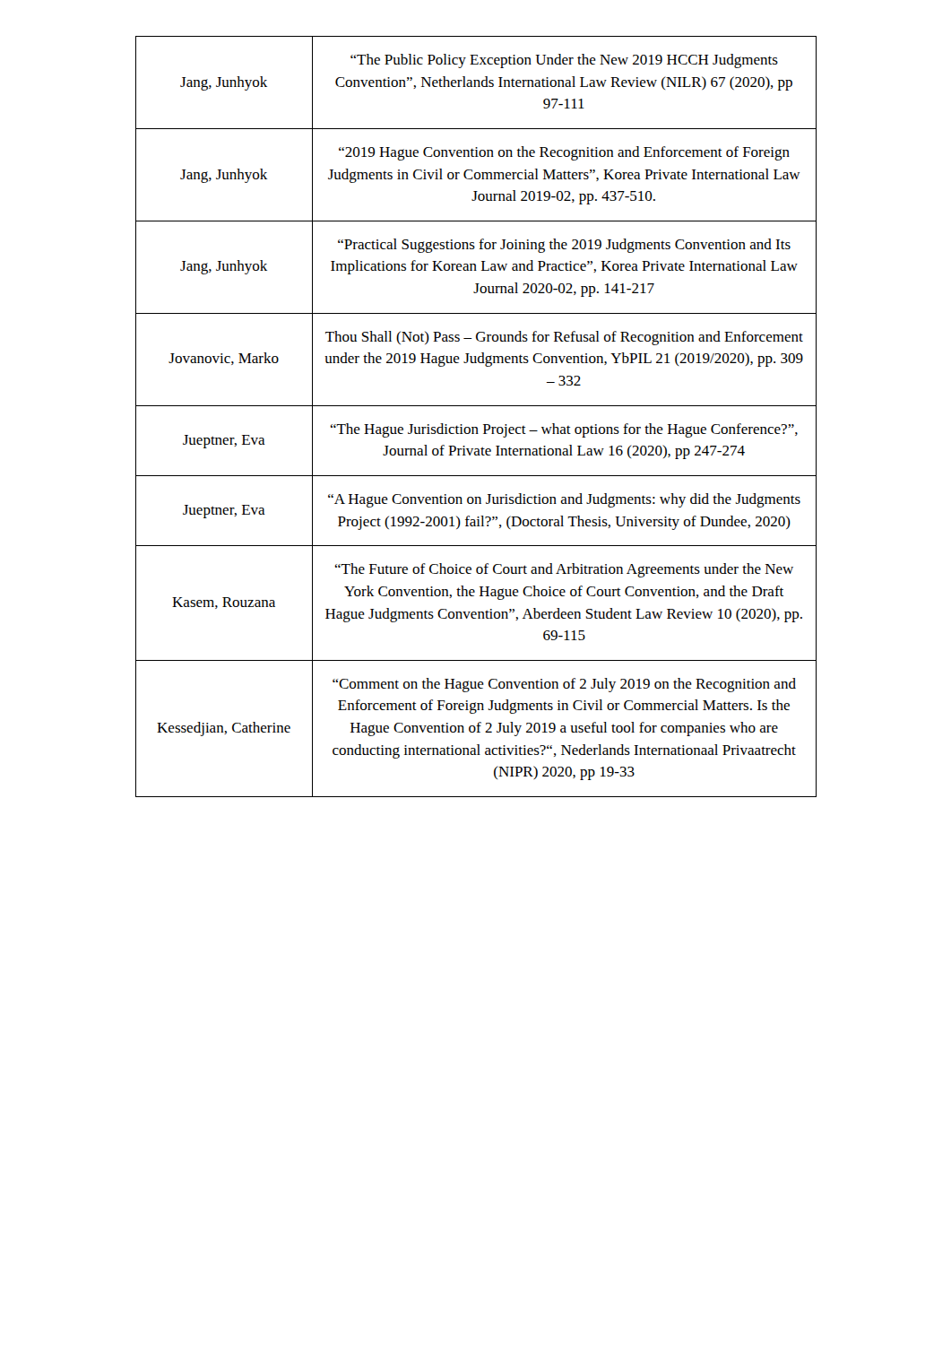| Jang, Junhyok | “The Public Policy Exception Under the New 2019 HCCH Judgments Convention”, Netherlands International Law Review (NILR) 67 (2020), pp 97-111 |
| Jang, Junhyok | “2019 Hague Convention on the Recognition and Enforcement of Foreign Judgments in Civil or Commercial Matters”, Korea Private International Law Journal 2019-02, pp. 437-510. |
| Jang, Junhyok | “Practical Suggestions for Joining the 2019 Judgments Convention and Its Implications for Korean Law and Practice”, Korea Private International Law Journal 2020-02, pp. 141-217 |
| Jovanovic, Marko | Thou Shall (Not) Pass – Grounds for Refusal of Recognition and Enforcement under the 2019 Hague Judgments Convention, YbPIL 21 (2019/2020), pp. 309 – 332 |
| Jueptner, Eva | “The Hague Jurisdiction Project – what options for the Hague Conference?”, Journal of Private International Law 16 (2020), pp 247-274 |
| Jueptner, Eva | “A Hague Convention on Jurisdiction and Judgments: why did the Judgments Project (1992-2001) fail?”, (Doctoral Thesis, University of Dundee, 2020) |
| Kasem, Rouzana | “The Future of Choice of Court and Arbitration Agreements under the New York Convention, the Hague Choice of Court Convention, and the Draft Hague Judgments Convention”, Aberdeen Student Law Review 10 (2020), pp. 69-115 |
| Kessedjian, Catherine | “Comment on the Hague Convention of 2 July 2019 on the Recognition and Enforcement of Foreign Judgments in Civil or Commercial Matters. Is the Hague Convention of 2 July 2019 a useful tool for companies who are conducting international activities?“, Nederlands Internationaal Privaatrecht (NIPR) 2020, pp 19-33 |